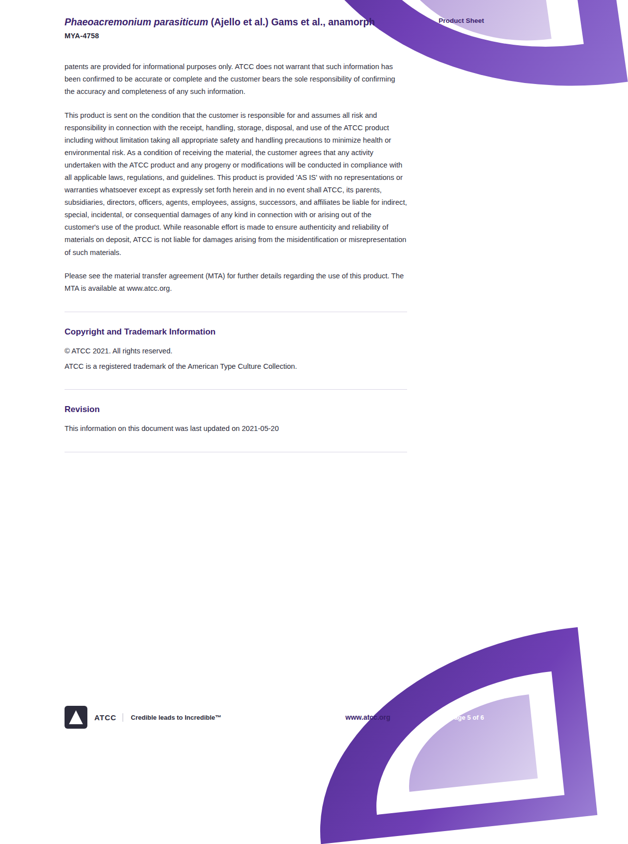Phaeoacremonium parasiticum (Ajello et al.) Gams et al., anamorph
MYA-4758
Product Sheet
patents are provided for informational purposes only. ATCC does not warrant that such information has been confirmed to be accurate or complete and the customer bears the sole responsibility of confirming the accuracy and completeness of any such information.
This product is sent on the condition that the customer is responsible for and assumes all risk and responsibility in connection with the receipt, handling, storage, disposal, and use of the ATCC product including without limitation taking all appropriate safety and handling precautions to minimize health or environmental risk. As a condition of receiving the material, the customer agrees that any activity undertaken with the ATCC product and any progeny or modifications will be conducted in compliance with all applicable laws, regulations, and guidelines. This product is provided 'AS IS' with no representations or warranties whatsoever except as expressly set forth herein and in no event shall ATCC, its parents, subsidiaries, directors, officers, agents, employees, assigns, successors, and affiliates be liable for indirect, special, incidental, or consequential damages of any kind in connection with or arising out of the customer's use of the product. While reasonable effort is made to ensure authenticity and reliability of materials on deposit, ATCC is not liable for damages arising from the misidentification or misrepresentation of such materials.
Please see the material transfer agreement (MTA) for further details regarding the use of this product. The MTA is available at www.atcc.org.
Copyright and Trademark Information
© ATCC 2021. All rights reserved.
ATCC is a registered trademark of the American Type Culture Collection.
Revision
This information on this document was last updated on 2021-05-20
ATCC
Credible leads to Incredible™
www.atcc.org
Page 5 of 6